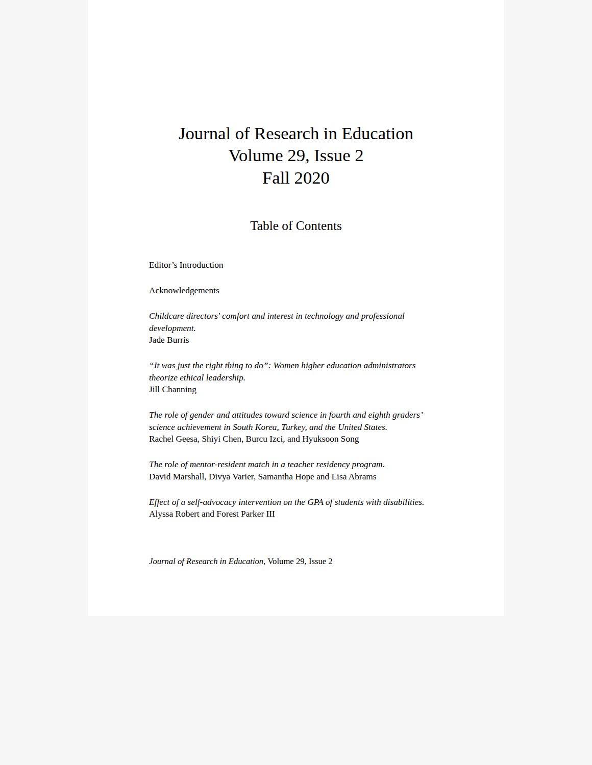Journal of Research in Education
Volume 29, Issue 2
Fall 2020
Table of Contents
Editor’s Introduction
Acknowledgements
Childcare directors' comfort and interest in technology and professional development. Jade Burris
“It was just the right thing to do”: Women higher education administrators theorize ethical leadership. Jill Channing
The role of gender and attitudes toward science in fourth and eighth graders’ science achievement in South Korea, Turkey, and the United States. Rachel Geesa, Shiyi Chen, Burcu Izci, and Hyuksoon Song
The role of mentor-resident match in a teacher residency program. David Marshall, Divya Varier, Samantha Hope and Lisa Abrams
Effect of a self-advocacy intervention on the GPA of students with disabilities. Alyssa Robert and Forest Parker III
Journal of Research in Education, Volume 29, Issue 2